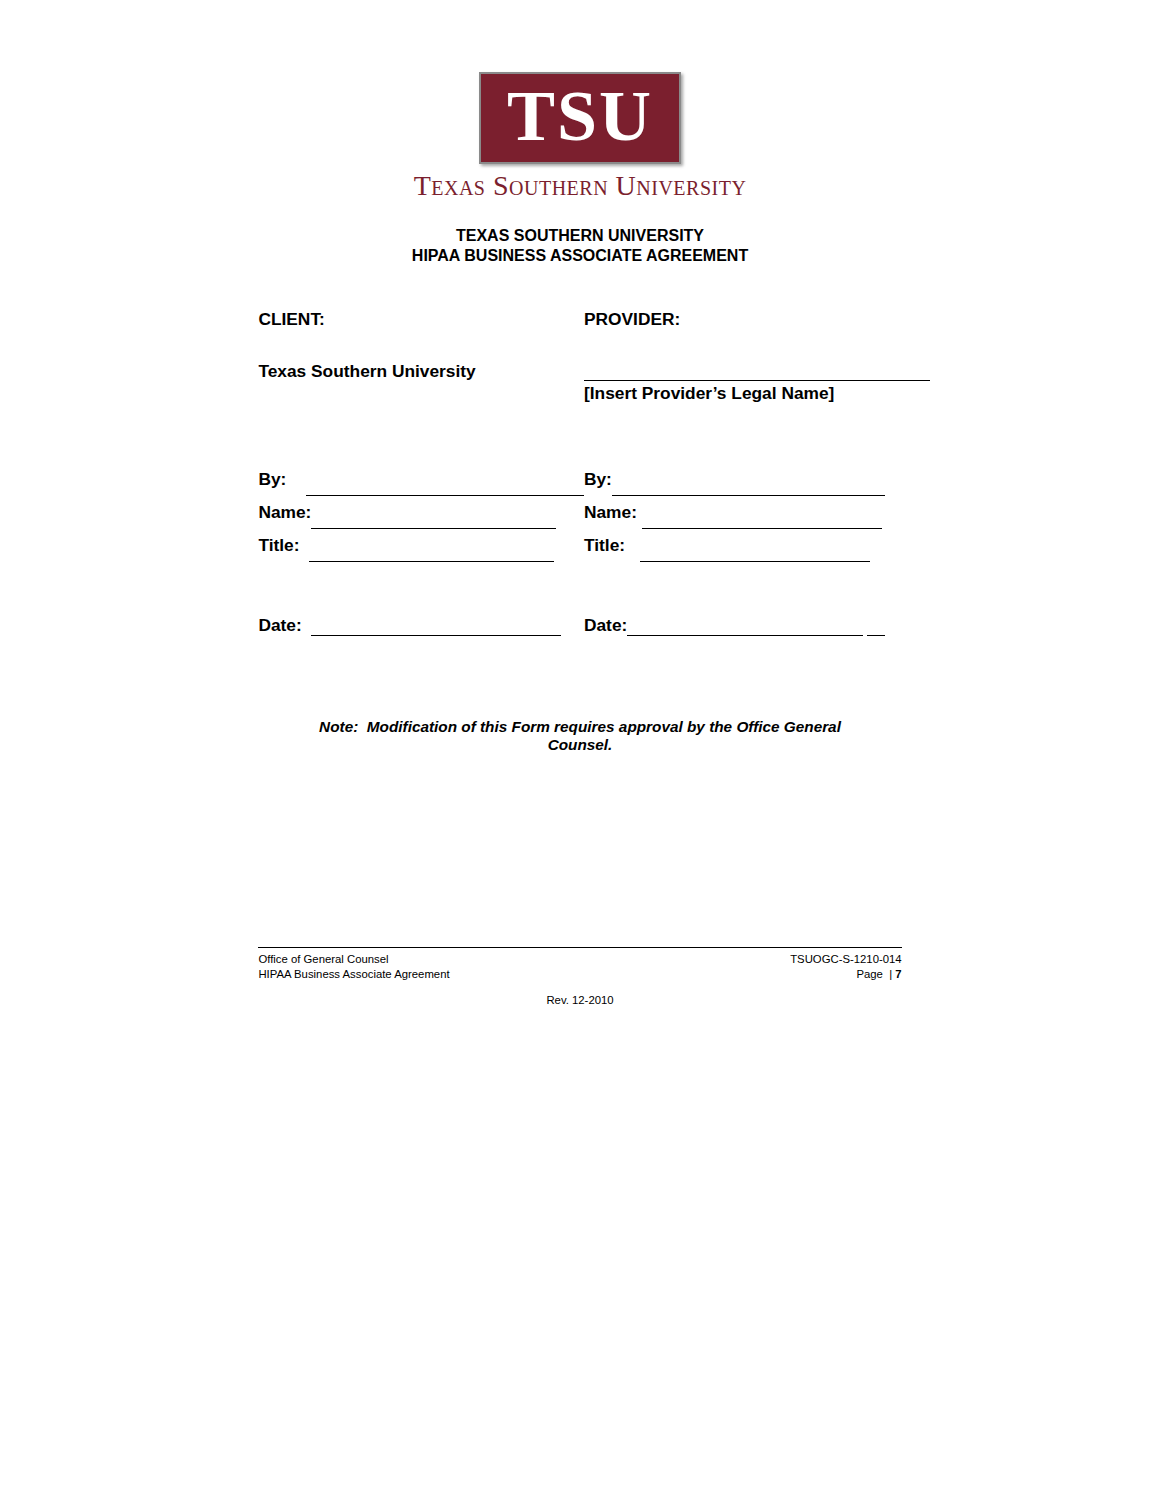TSU
Texas Southern University
TEXAS SOUTHERN UNIVERSITY
HIPAA BUSINESS ASSOCIATE AGREEMENT
| CLIENT: Texas Southern University | | PROVIDER: [Insert Provider’s Legal Name] |
| By: Name: Title: Date: | | By: Name: Title: Date: |
Note: Modification of this Form requires approval by the Office General Counsel.
| Office of General Counsel HIPAA Business Associate Agreement | TSUOGC-S-1210-014 Page / 7 |
Rev. 12-2010